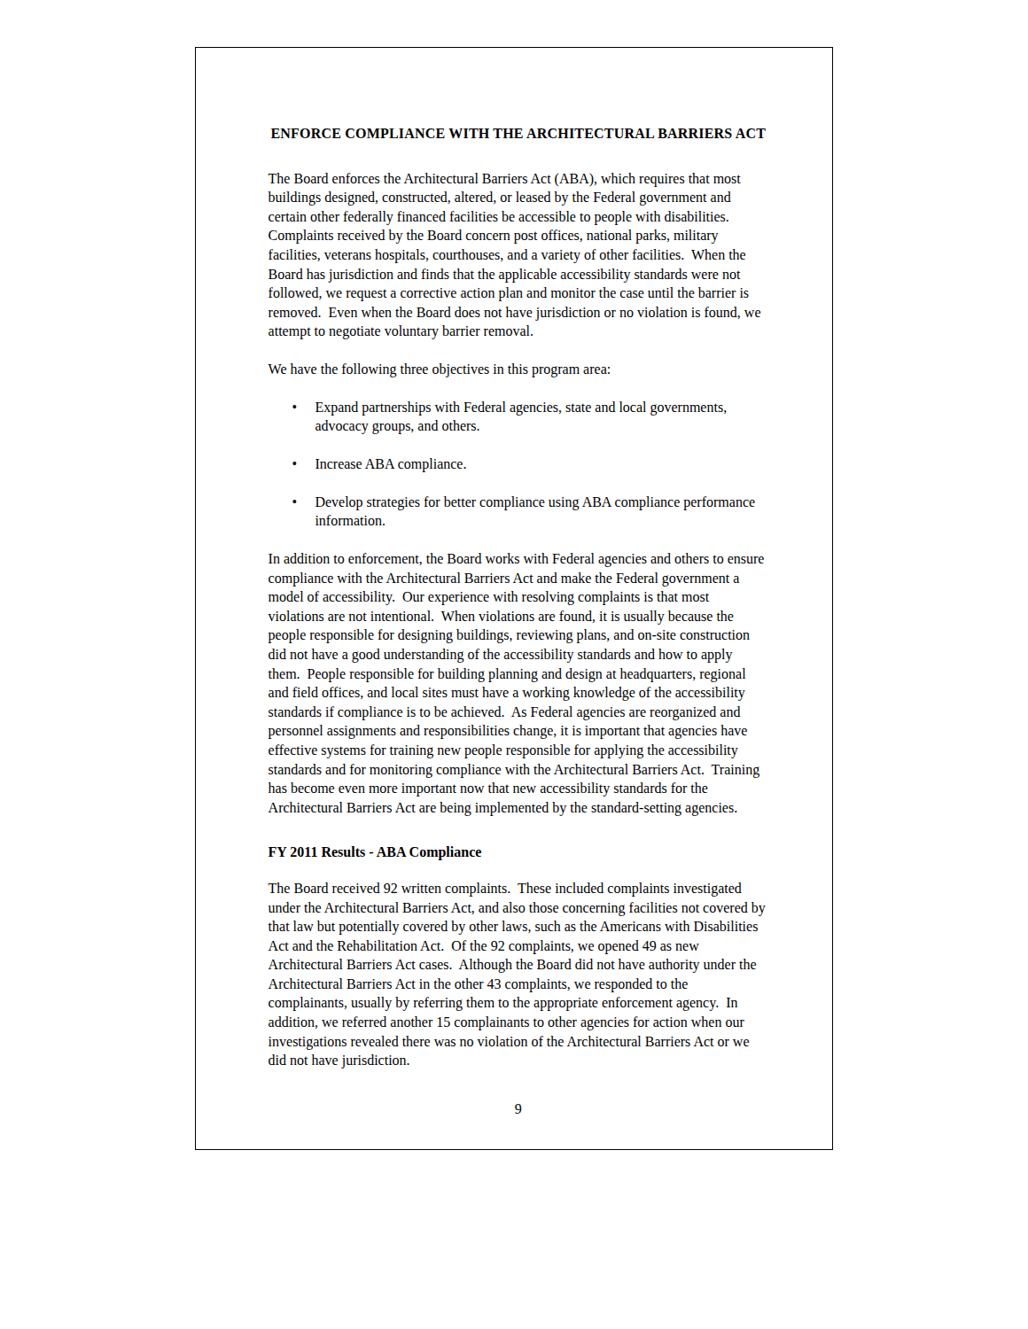ENFORCE COMPLIANCE WITH THE ARCHITECTURAL BARRIERS ACT
The Board enforces the Architectural Barriers Act (ABA), which requires that most buildings designed, constructed, altered, or leased by the Federal government and certain other federally financed facilities be accessible to people with disabilities. Complaints received by the Board concern post offices, national parks, military facilities, veterans hospitals, courthouses, and a variety of other facilities. When the Board has jurisdiction and finds that the applicable accessibility standards were not followed, we request a corrective action plan and monitor the case until the barrier is removed. Even when the Board does not have jurisdiction or no violation is found, we attempt to negotiate voluntary barrier removal.
We have the following three objectives in this program area:
Expand partnerships with Federal agencies, state and local governments, advocacy groups, and others.
Increase ABA compliance.
Develop strategies for better compliance using ABA compliance performance information.
In addition to enforcement, the Board works with Federal agencies and others to ensure compliance with the Architectural Barriers Act and make the Federal government a model of accessibility. Our experience with resolving complaints is that most violations are not intentional. When violations are found, it is usually because the people responsible for designing buildings, reviewing plans, and on-site construction did not have a good understanding of the accessibility standards and how to apply them. People responsible for building planning and design at headquarters, regional and field offices, and local sites must have a working knowledge of the accessibility standards if compliance is to be achieved. As Federal agencies are reorganized and personnel assignments and responsibilities change, it is important that agencies have effective systems for training new people responsible for applying the accessibility standards and for monitoring compliance with the Architectural Barriers Act. Training has become even more important now that new accessibility standards for the Architectural Barriers Act are being implemented by the standard-setting agencies.
FY 2011 Results - ABA Compliance
The Board received 92 written complaints. These included complaints investigated under the Architectural Barriers Act, and also those concerning facilities not covered by that law but potentially covered by other laws, such as the Americans with Disabilities Act and the Rehabilitation Act. Of the 92 complaints, we opened 49 as new Architectural Barriers Act cases. Although the Board did not have authority under the Architectural Barriers Act in the other 43 complaints, we responded to the complainants, usually by referring them to the appropriate enforcement agency. In addition, we referred another 15 complainants to other agencies for action when our investigations revealed there was no violation of the Architectural Barriers Act or we did not have jurisdiction.
9